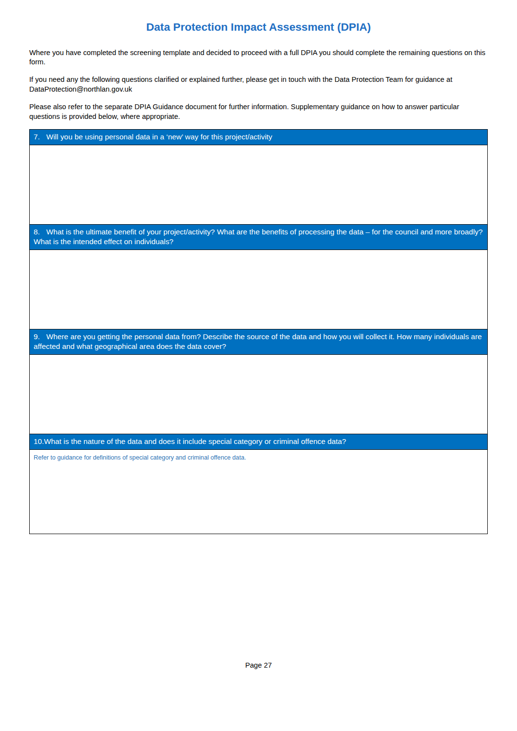Data Protection Impact Assessment (DPIA)
Where you have completed the screening template and decided to proceed with a full DPIA you should complete the remaining questions on this form.
If you need any the following questions clarified or explained further, please get in touch with the Data Protection Team for guidance at DataProtection@northlan.gov.uk
Please also refer to the separate DPIA Guidance document for further information. Supplementary guidance on how to answer particular questions is provided below, where appropriate.
| 7. Will you be using personal data in a ‘new’ way for this project/activity |
| 8. What is the ultimate benefit of your project/activity? What are the benefits of processing the data – for the council and more broadly? What is the intended effect on individuals? |
| 9. Where are you getting the personal data from? Describe the source of the data and how you will collect it. How many individuals are affected and what geographical area does the data cover? |
| 10.What is the nature of the data and does it include special category or criminal offence data? |
| Refer to guidance for definitions of special category and criminal offence data. |
Page 27